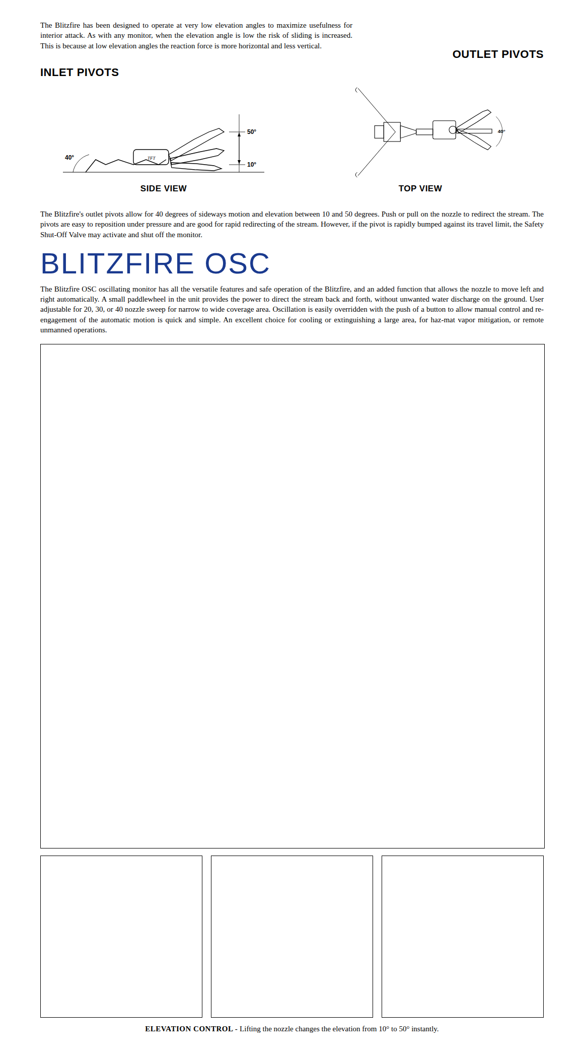The Blitzfire has been designed to operate at very low elevation angles to maximize usefulness for interior attack. As with any monitor, when the elevation angle is low the risk of sliding is increased. This is because at low elevation angles the reaction force is more horizontal and less vertical.
OUTLET PIVOTS
INLET PIVOTS
40° TFT 50° 10°
SIDE VIEW
40°
TOP VIEW
The Blitzfire's outlet pivots allow for 40 degrees of sideways motion and elevation between 10 and 50 degrees. Push or pull on the nozzle to redirect the stream. The pivots are easy to reposition under pressure and are good for rapid redirecting of the stream. However, if the pivot is rapidly bumped against its travel limit, the Safety Shut-Off Valve may activate and shut off the monitor.
BLITZFIRE OSC
The Blitzfire OSC oscillating monitor has all the versatile features and safe operation of the Blitzfire, and an added function that allows the nozzle to move left and right automatically. A small paddlewheel in the unit provides the power to direct the stream back and forth, without unwanted water discharge on the ground. User adjustable for 20, 30, or 40 nozzle sweep for narrow to wide coverage area. Oscillation is easily overridden with the push of a button to allow manual control and re-engagement of the automatic motion is quick and simple. An excellent choice for cooling or extinguishing a large area, for haz-mat vapor mitigation, or remote unmanned operations.
ELEVATION CONTROL - Lifting the nozzle changes the elevation from 10° to 50° instantly.